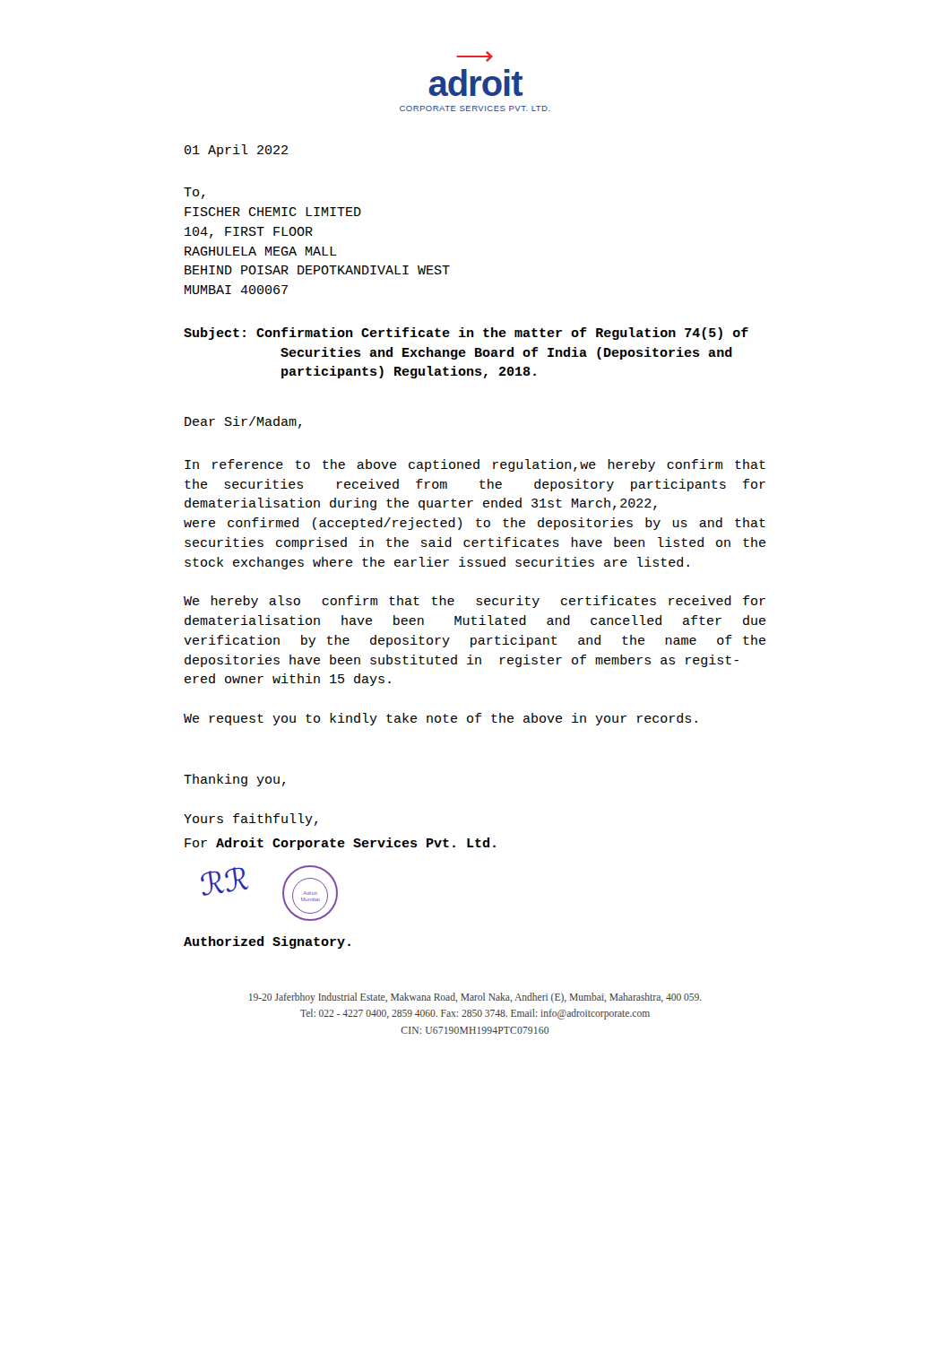⟶ adroit
CORPORATE SERVICES PVT. LTD.
01 April 2022
To, FISCHER CHEMIC LIMITED 104, FIRST FLOOR RAGHULELA MEGA MALL BEHIND POISAR DEPOTKANDIVALI WEST MUMBAI 400067
Subject: Confirmation Certificate in the matter of Regulation 74(5) of Securities and Exchange Board of India (Depositories and participants) Regulations, 2018.
Dear Sir/Madam,
In reference to the above captioned regulation,we hereby confirm that the securities received from the depository participants for dematerialisation during the quarter ended 31st March,2022,
were confirmed (accepted/rejected) to the depositories by us and that securities comprised in the said certificates have been listed on the stock exchanges where the earlier issued securities are listed.
We hereby also confirm that the security certificates received for dematerialisation have been Mutilated and cancelled after due verification by the depository participant and the name of the depositories have been substituted in register of members as regist-
ered owner within 15 days.
We request you to kindly take note of the above in your records.
Thanking you,
Yours faithfully,
For Adroit Corporate Services Pvt. Ltd.
ℛℛ Adroit
Mumbai
Authorized Signatory.
19-20 Jaferbhoy Industrial Estate, Makwana Road, Marol Naka, Andheri (E), Mumbai, Maharashtra, 400 059.
Tel: 022 - 4227 0400, 2859 4060. Fax: 2850 3748. Email: info@adroitcorporate.com
CIN: U67190MH1994PTC079160